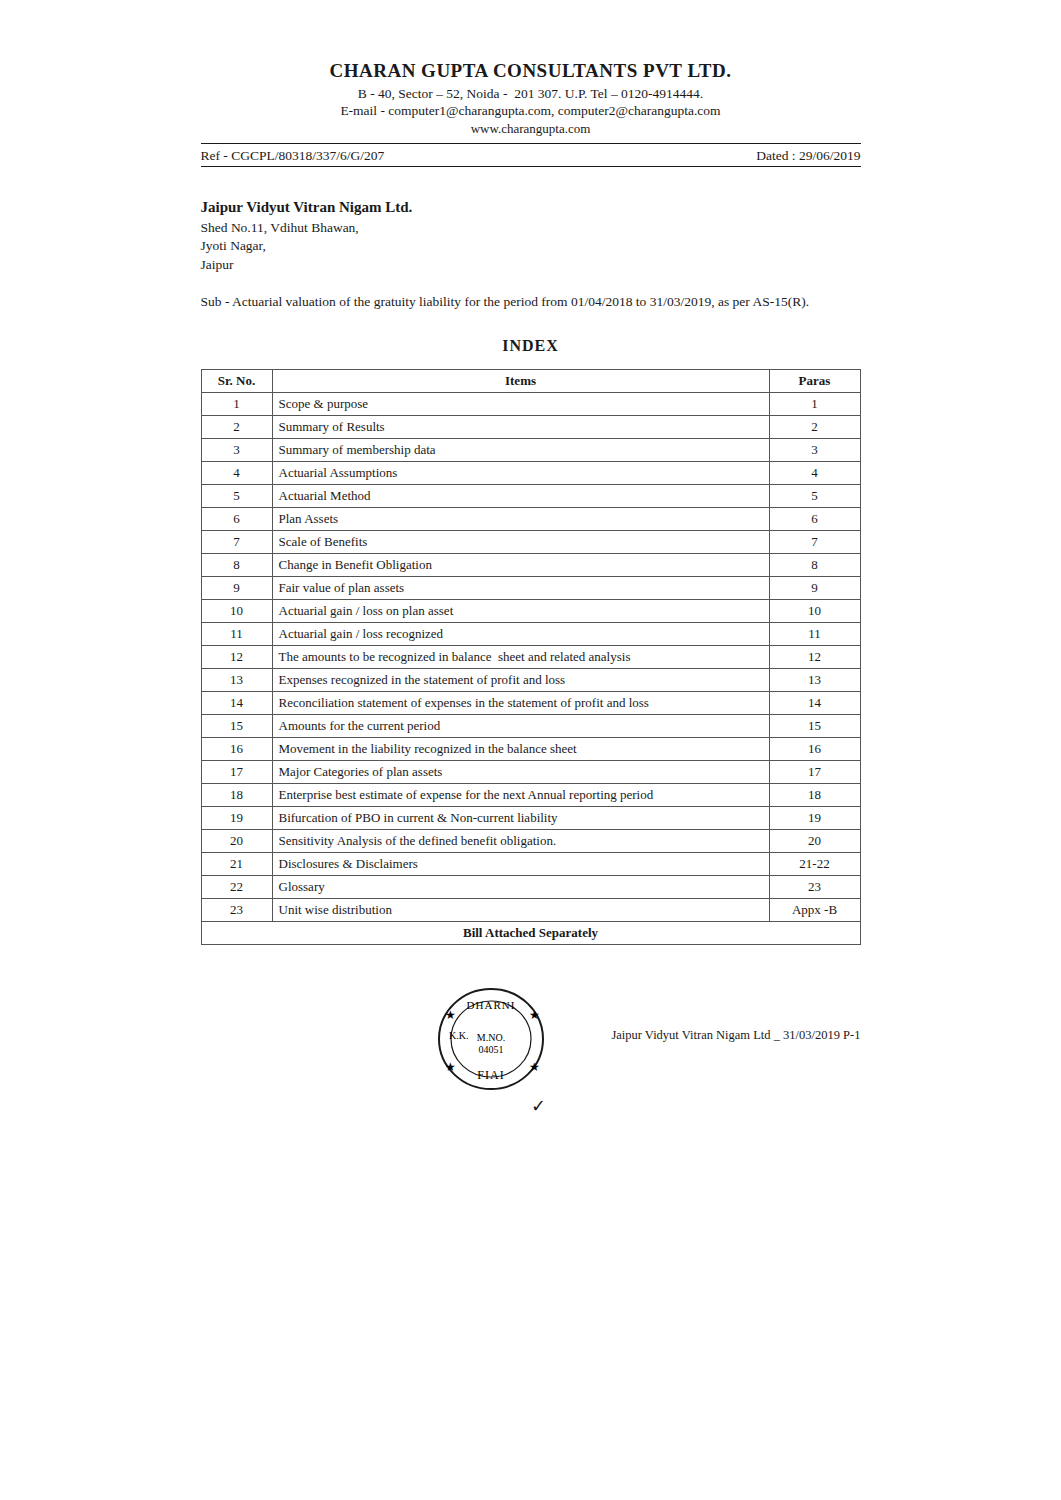CHARAN GUPTA CONSULTANTS PVT LTD.
B - 40, Sector – 52, Noida - 201 307. U.P. Tel – 0120-4914444.
E-mail - computer1@charangupta.com, computer2@charangupta.com
www.charangupta.com
Ref - CGCPL/80318/337/6/G/207 Dated : 29/06/2019
Jaipur Vidyut Vitran Nigam Ltd.
Shed No.11, Vdihut Bhawan,
Jyoti Nagar,
Jaipur
Sub - Actuarial valuation of the gratuity liability for the period from 01/04/2018 to 31/03/2019, as per AS-15(R).
INDEX
| Sr. No. | Items | Paras |
| --- | --- | --- |
| 1 | Scope & purpose | 1 |
| 2 | Summary of Results | 2 |
| 3 | Summary of membership data | 3 |
| 4 | Actuarial Assumptions | 4 |
| 5 | Actuarial Method | 5 |
| 6 | Plan Assets | 6 |
| 7 | Scale of Benefits | 7 |
| 8 | Change in Benefit Obligation | 8 |
| 9 | Fair value of plan assets | 9 |
| 10 | Actuarial gain / loss on plan asset | 10 |
| 11 | Actuarial gain / loss recognized | 11 |
| 12 | The amounts to be recognized in balance sheet and related analysis | 12 |
| 13 | Expenses recognized in the statement of profit and loss | 13 |
| 14 | Reconciliation statement of expenses in the statement of profit and loss | 14 |
| 15 | Amounts for the current period | 15 |
| 16 | Movement in the liability recognized in the balance sheet | 16 |
| 17 | Major Categories of plan assets | 17 |
| 18 | Enterprise best estimate of expense for the next Annual reporting period | 18 |
| 19 | Bifurcation of PBO in current & Non-current liability | 19 |
| 20 | Sensitivity Analysis of the defined benefit obligation. | 20 |
| 21 | Disclosures & Disclaimers | 21-22 |
| 22 | Glossary | 23 |
| 23 | Unit wise distribution | Appx -B |
| Bill Attached Separately |
DHARNI M.NO. 04051 FIAI K.K. ★ ★ ★ ★
Jaipur Vidyut Vitran Nigam Ltd _ 31/03/2019 P-1
✓